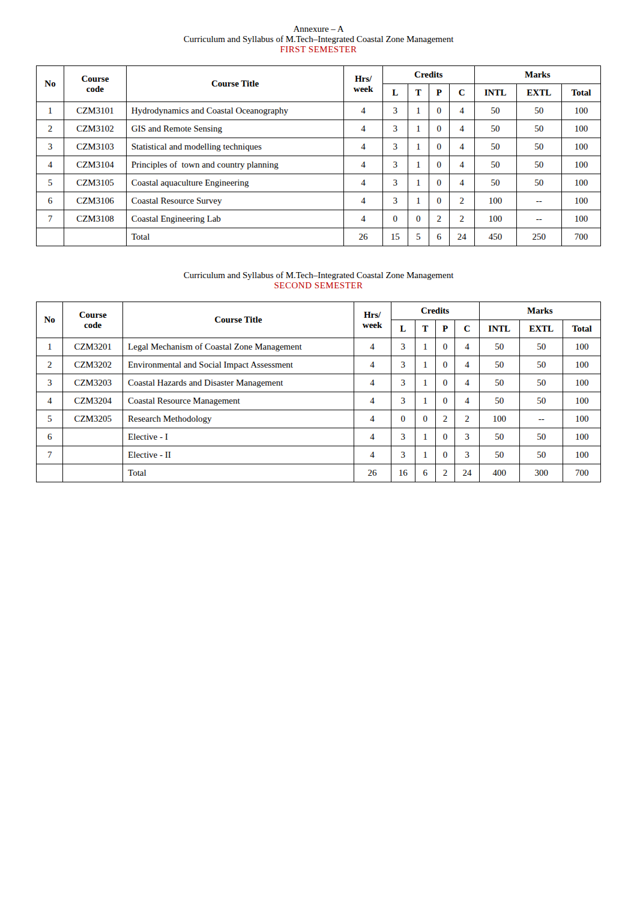Annexure – A
Curriculum and Syllabus of M.Tech–Integrated Coastal Zone Management
FIRST SEMESTER
| No | Course code | Course Title | Hrs/ week | Credits | Marks |
| --- | --- | --- | --- | --- | --- |
| L | T | P | C | INTL | EXTL | Total |
| 1 | CZM3101 | Hydrodynamics and Coastal Oceanography | 4 | 3 | 1 | 0 | 4 | 50 | 50 | 100 |
| 2 | CZM3102 | GIS and Remote Sensing | 4 | 3 | 1 | 0 | 4 | 50 | 50 | 100 |
| 3 | CZM3103 | Statistical and modelling techniques | 4 | 3 | 1 | 0 | 4 | 50 | 50 | 100 |
| 4 | CZM3104 | Principles of town and country planning | 4 | 3 | 1 | 0 | 4 | 50 | 50 | 100 |
| 5 | CZM3105 | Coastal aquaculture Engineering | 4 | 3 | 1 | 0 | 4 | 50 | 50 | 100 |
| 6 | CZM3106 | Coastal Resource Survey | 4 | 3 | 1 | 0 | 2 | 100 | -- | 100 |
| 7 | CZM3108 | Coastal Engineering Lab | 4 | 0 | 0 | 2 | 2 | 100 | -- | 100 |
| | | Total | 26 | 15 | 5 | 6 | 24 | 450 | 250 | 700 |
Curriculum and Syllabus of M.Tech–Integrated Coastal Zone Management
SECOND SEMESTER
| No | Course code | Course Title | Hrs/ week | Credits | Marks |
| --- | --- | --- | --- | --- | --- |
| L | T | P | C | INTL | EXTL | Total |
| 1 | CZM3201 | Legal Mechanism of Coastal Zone Management | 4 | 3 | 1 | 0 | 4 | 50 | 50 | 100 |
| 2 | CZM3202 | Environmental and Social Impact Assessment | 4 | 3 | 1 | 0 | 4 | 50 | 50 | 100 |
| 3 | CZM3203 | Coastal Hazards and Disaster Management | 4 | 3 | 1 | 0 | 4 | 50 | 50 | 100 |
| 4 | CZM3204 | Coastal Resource Management | 4 | 3 | 1 | 0 | 4 | 50 | 50 | 100 |
| 5 | CZM3205 | Research Methodology | 4 | 0 | 0 | 2 | 2 | 100 | -- | 100 |
| 6 | | Elective - I | 4 | 3 | 1 | 0 | 3 | 50 | 50 | 100 |
| 7 | | Elective - II | 4 | 3 | 1 | 0 | 3 | 50 | 50 | 100 |
| | | Total | 26 | 16 | 6 | 2 | 24 | 400 | 300 | 700 |